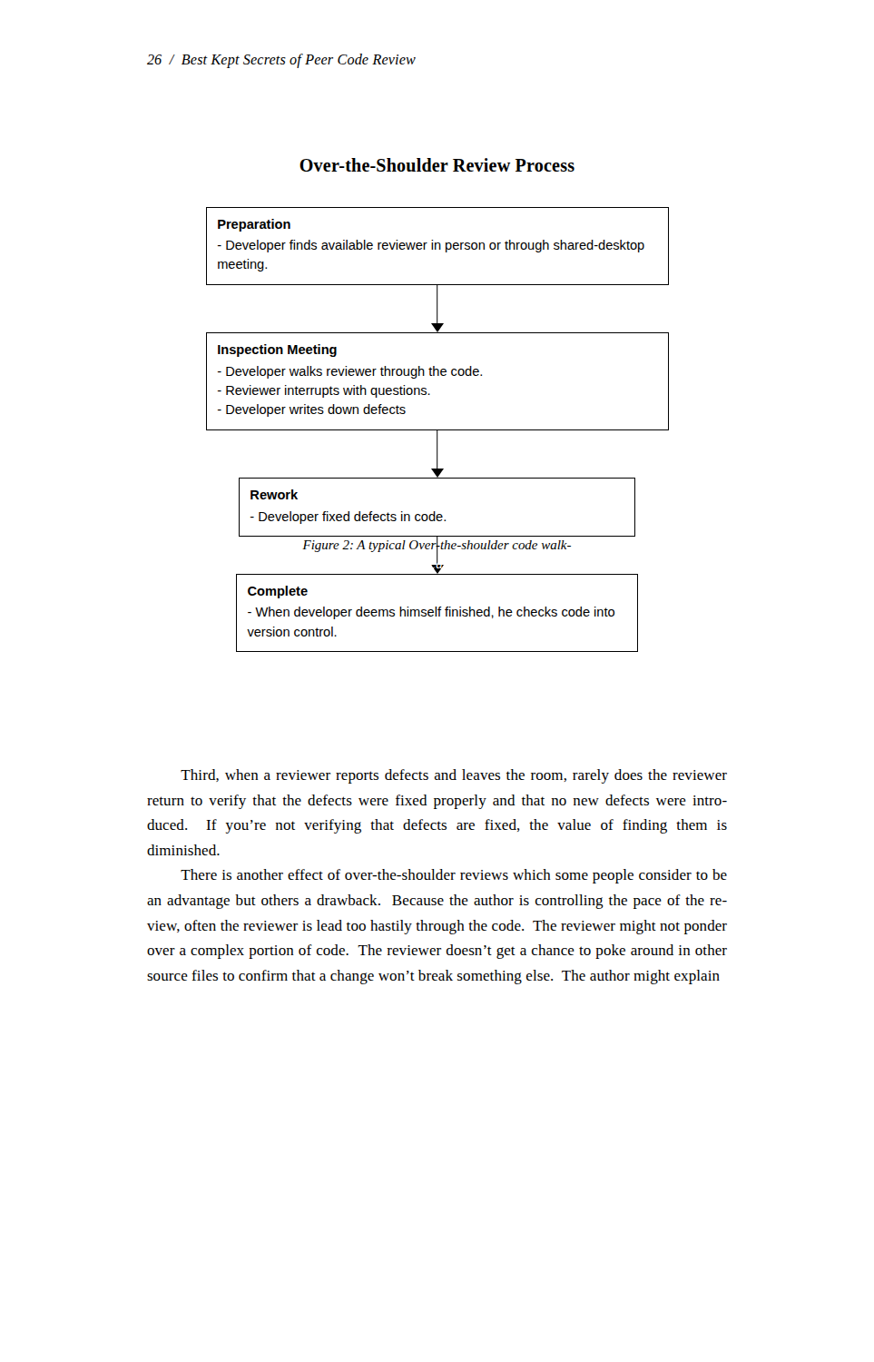26 / Best Kept Secrets of Peer Code Review
Over-the-Shoulder Review Process
Preparation
Developer finds available reviewer in person or through shared-desktop meeting.
Inspection Meeting
Developer walks reviewer through the code.
Reviewer interrupts with questions.
Developer writes down defects
Rework
Developer fixed defects in code.
Figure 2: A typical Over-the-shoulder code walk- through process. Typically no review artifacts
Complete
When developer deems himself finished, he checks code into version control.
Third, when a reviewer reports defects and leaves the room, rarely does the reviewer return to verify that the defects were fixed properly and that no new defects were introduced. If you’re not verifying that defects are fixed, the value of finding them is diminished.
There is another effect of over-the-shoulder reviews which some people consider to be an advantage but others a drawback. Because the author is controlling the pace of the review, often the reviewer is lead too hastily through the code. The reviewer might not ponder over a complex portion of code. The reviewer doesn’t get a chance to poke around in other source files to confirm that a change won’t break something else. The author might explain